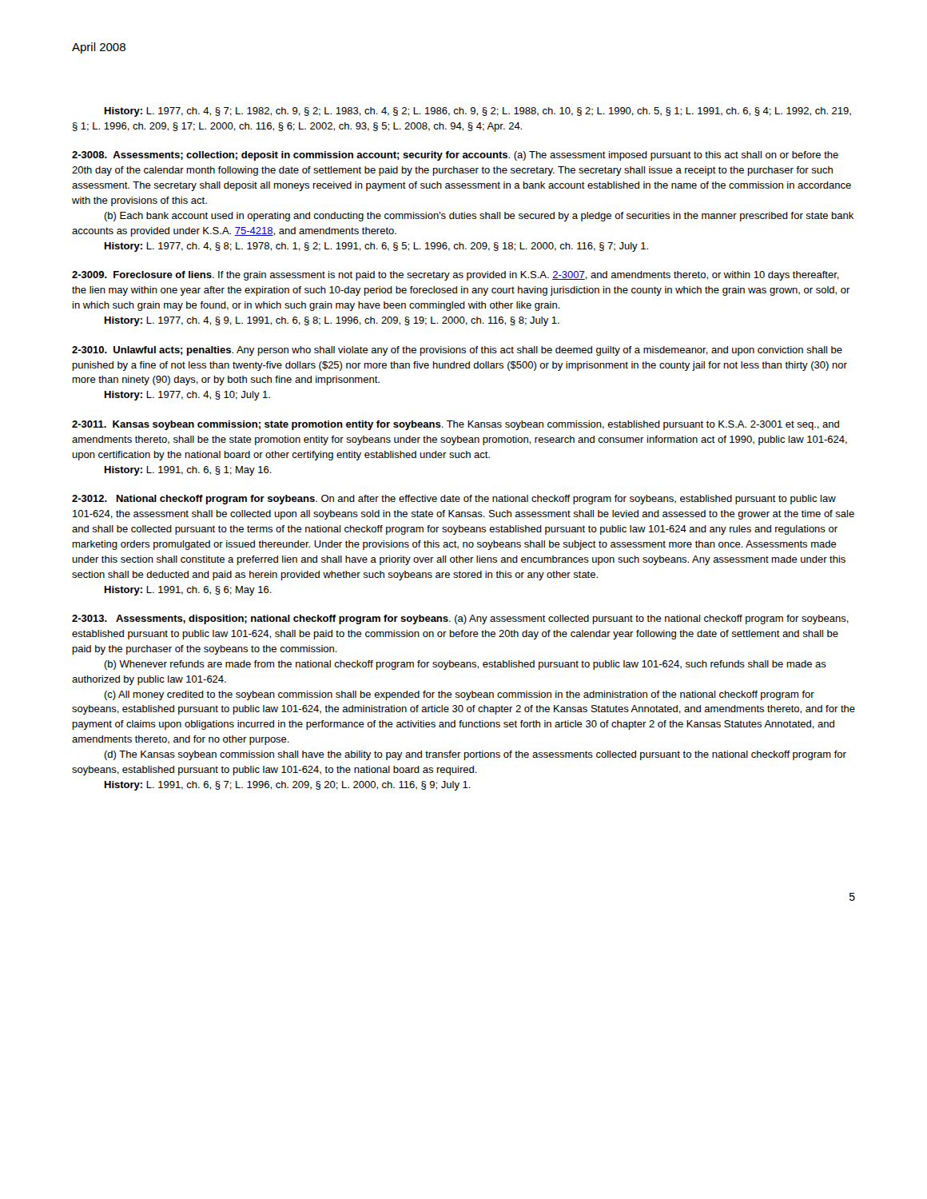April 2008
History: L. 1977, ch. 4, § 7; L. 1982, ch. 9, § 2; L. 1983, ch. 4, § 2; L. 1986, ch. 9, § 2; L. 1988, ch. 10, § 2; L. 1990, ch. 5, § 1; L. 1991, ch. 6, § 4; L. 1992, ch. 219, § 1; L. 1996, ch. 209, § 17; L. 2000, ch. 116, § 6; L. 2002, ch. 93, § 5; L. 2008, ch. 94, § 4; Apr. 24.
2-3008. Assessments; collection; deposit in commission account; security for accounts. (a) The assessment imposed pursuant to this act shall on or before the 20th day of the calendar month following the date of settlement be paid by the purchaser to the secretary. The secretary shall issue a receipt to the purchaser for such assessment. The secretary shall deposit all moneys received in payment of such assessment in a bank account established in the name of the commission in accordance with the provisions of this act.
(b) Each bank account used in operating and conducting the commission's duties shall be secured by a pledge of securities in the manner prescribed for state bank accounts as provided under K.S.A. 75-4218, and amendments thereto.
History: L. 1977, ch. 4, § 8; L. 1978, ch. 1, § 2; L. 1991, ch. 6, § 5; L. 1996, ch. 209, § 18; L. 2000, ch. 116, § 7; July 1.
2-3009. Foreclosure of liens. If the grain assessment is not paid to the secretary as provided in K.S.A. 2-3007, and amendments thereto, or within 10 days thereafter, the lien may within one year after the expiration of such 10-day period be foreclosed in any court having jurisdiction in the county in which the grain was grown, or sold, or in which such grain may be found, or in which such grain may have been commingled with other like grain.
History: L. 1977, ch. 4, § 9, L. 1991, ch. 6, § 8; L. 1996, ch. 209, § 19; L. 2000, ch. 116, § 8; July 1.
2-3010. Unlawful acts; penalties. Any person who shall violate any of the provisions of this act shall be deemed guilty of a misdemeanor, and upon conviction shall be punished by a fine of not less than twenty-five dollars ($25) nor more than five hundred dollars ($500) or by imprisonment in the county jail for not less than thirty (30) nor more than ninety (90) days, or by both such fine and imprisonment.
History: L. 1977, ch. 4, § 10; July 1.
2-3011. Kansas soybean commission; state promotion entity for soybeans. The Kansas soybean commission, established pursuant to K.S.A. 2-3001 et seq., and amendments thereto, shall be the state promotion entity for soybeans under the soybean promotion, research and consumer information act of 1990, public law 101-624, upon certification by the national board or other certifying entity established under such act.
History: L. 1991, ch. 6, § 1; May 16.
2-3012. National checkoff program for soybeans. On and after the effective date of the national checkoff program for soybeans, established pursuant to public law 101-624, the assessment shall be collected upon all soybeans sold in the state of Kansas. Such assessment shall be levied and assessed to the grower at the time of sale and shall be collected pursuant to the terms of the national checkoff program for soybeans established pursuant to public law 101-624 and any rules and regulations or marketing orders promulgated or issued thereunder. Under the provisions of this act, no soybeans shall be subject to assessment more than once. Assessments made under this section shall constitute a preferred lien and shall have a priority over all other liens and encumbrances upon such soybeans. Any assessment made under this section shall be deducted and paid as herein provided whether such soybeans are stored in this or any other state.
History: L. 1991, ch. 6, § 6; May 16.
2-3013. Assessments, disposition; national checkoff program for soybeans. (a) Any assessment collected pursuant to the national checkoff program for soybeans, established pursuant to public law 101-624, shall be paid to the commission on or before the 20th day of the calendar year following the date of settlement and shall be paid by the purchaser of the soybeans to the commission.
(b) Whenever refunds are made from the national checkoff program for soybeans, established pursuant to public law 101-624, such refunds shall be made as authorized by public law 101-624.
(c) All money credited to the soybean commission shall be expended for the soybean commission in the administration of the national checkoff program for soybeans, established pursuant to public law 101-624, the administration of article 30 of chapter 2 of the Kansas Statutes Annotated, and amendments thereto, and for the payment of claims upon obligations incurred in the performance of the activities and functions set forth in article 30 of chapter 2 of the Kansas Statutes Annotated, and amendments thereto, and for no other purpose.
(d) The Kansas soybean commission shall have the ability to pay and transfer portions of the assessments collected pursuant to the national checkoff program for soybeans, established pursuant to public law 101-624, to the national board as required.
History: L. 1991, ch. 6, § 7; L. 1996, ch. 209, § 20; L. 2000, ch. 116, § 9; July 1.
5